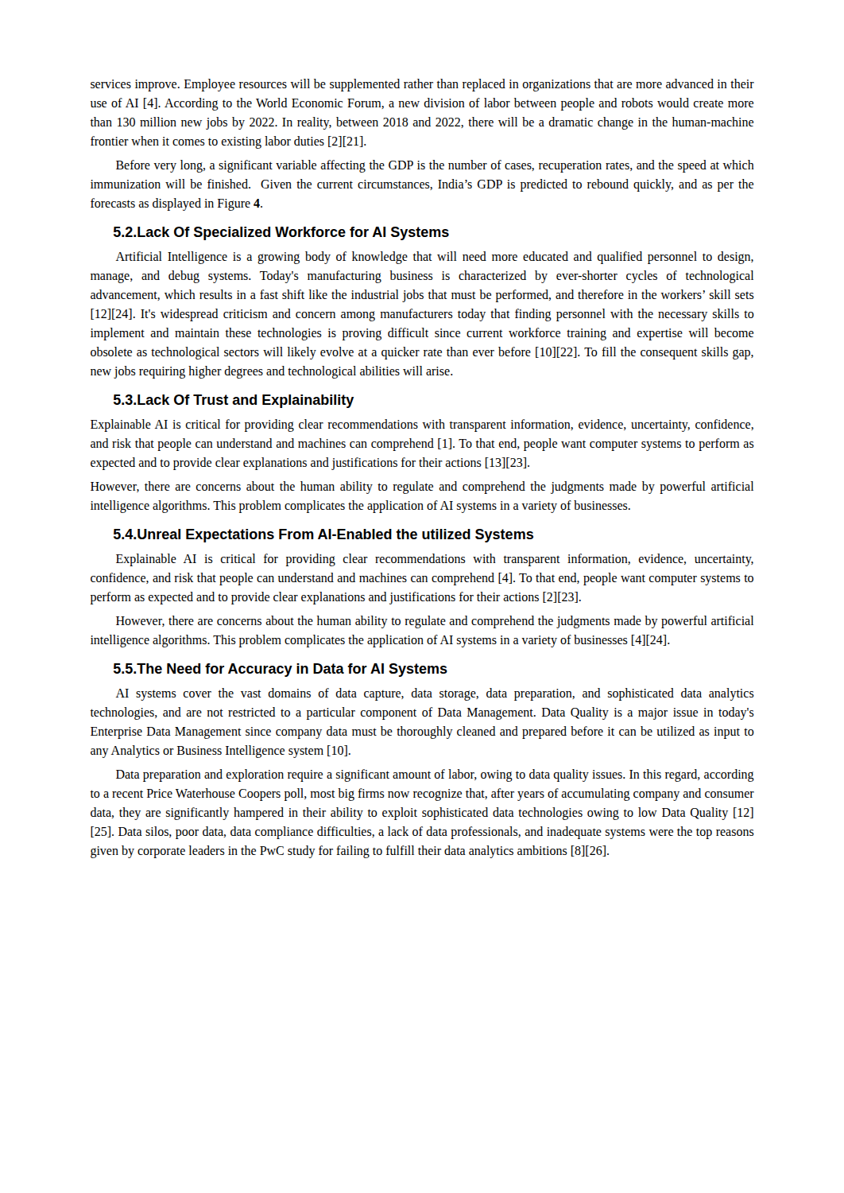services improve. Employee resources will be supplemented rather than replaced in organizations that are more advanced in their use of AI [4]. According to the World Economic Forum, a new division of labor between people and robots would create more than 130 million new jobs by 2022. In reality, between 2018 and 2022, there will be a dramatic change in the human-machine frontier when it comes to existing labor duties [2][21].
Before very long, a significant variable affecting the GDP is the number of cases, recuperation rates, and the speed at which immunization will be finished. Given the current circumstances, India’s GDP is predicted to rebound quickly, and as per the forecasts as displayed in Figure 4.
5.2.Lack Of Specialized Workforce for AI Systems
Artificial Intelligence is a growing body of knowledge that will need more educated and qualified personnel to design, manage, and debug systems. Today's manufacturing business is characterized by ever-shorter cycles of technological advancement, which results in a fast shift like the industrial jobs that must be performed, and therefore in the workers’ skill sets [12][24]. It's widespread criticism and concern among manufacturers today that finding personnel with the necessary skills to implement and maintain these technologies is proving difficult since current workforce training and expertise will become obsolete as technological sectors will likely evolve at a quicker rate than ever before [10][22]. To fill the consequent skills gap, new jobs requiring higher degrees and technological abilities will arise.
5.3.Lack Of Trust and Explainability
Explainable AI is critical for providing clear recommendations with transparent information, evidence, uncertainty, confidence, and risk that people can understand and machines can comprehend [1]. To that end, people want computer systems to perform as expected and to provide clear explanations and justifications for their actions [13][23].
However, there are concerns about the human ability to regulate and comprehend the judgments made by powerful artificial intelligence algorithms. This problem complicates the application of AI systems in a variety of businesses.
5.4.Unreal Expectations From AI-Enabled the utilized Systems
Explainable AI is critical for providing clear recommendations with transparent information, evidence, uncertainty, confidence, and risk that people can understand and machines can comprehend [4]. To that end, people want computer systems to perform as expected and to provide clear explanations and justifications for their actions [2][23].
However, there are concerns about the human ability to regulate and comprehend the judgments made by powerful artificial intelligence algorithms. This problem complicates the application of AI systems in a variety of businesses [4][24].
5.5.The Need for Accuracy in Data for AI Systems
AI systems cover the vast domains of data capture, data storage, data preparation, and sophisticated data analytics technologies, and are not restricted to a particular component of Data Management. Data Quality is a major issue in today's Enterprise Data Management since company data must be thoroughly cleaned and prepared before it can be utilized as input to any Analytics or Business Intelligence system [10].
Data preparation and exploration require a significant amount of labor, owing to data quality issues. In this regard, according to a recent Price Waterhouse Coopers poll, most big firms now recognize that, after years of accumulating company and consumer data, they are significantly hampered in their ability to exploit sophisticated data technologies owing to low Data Quality [12][25]. Data silos, poor data, data compliance difficulties, a lack of data professionals, and inadequate systems were the top reasons given by corporate leaders in the PwC study for failing to fulfill their data analytics ambitions [8][26].